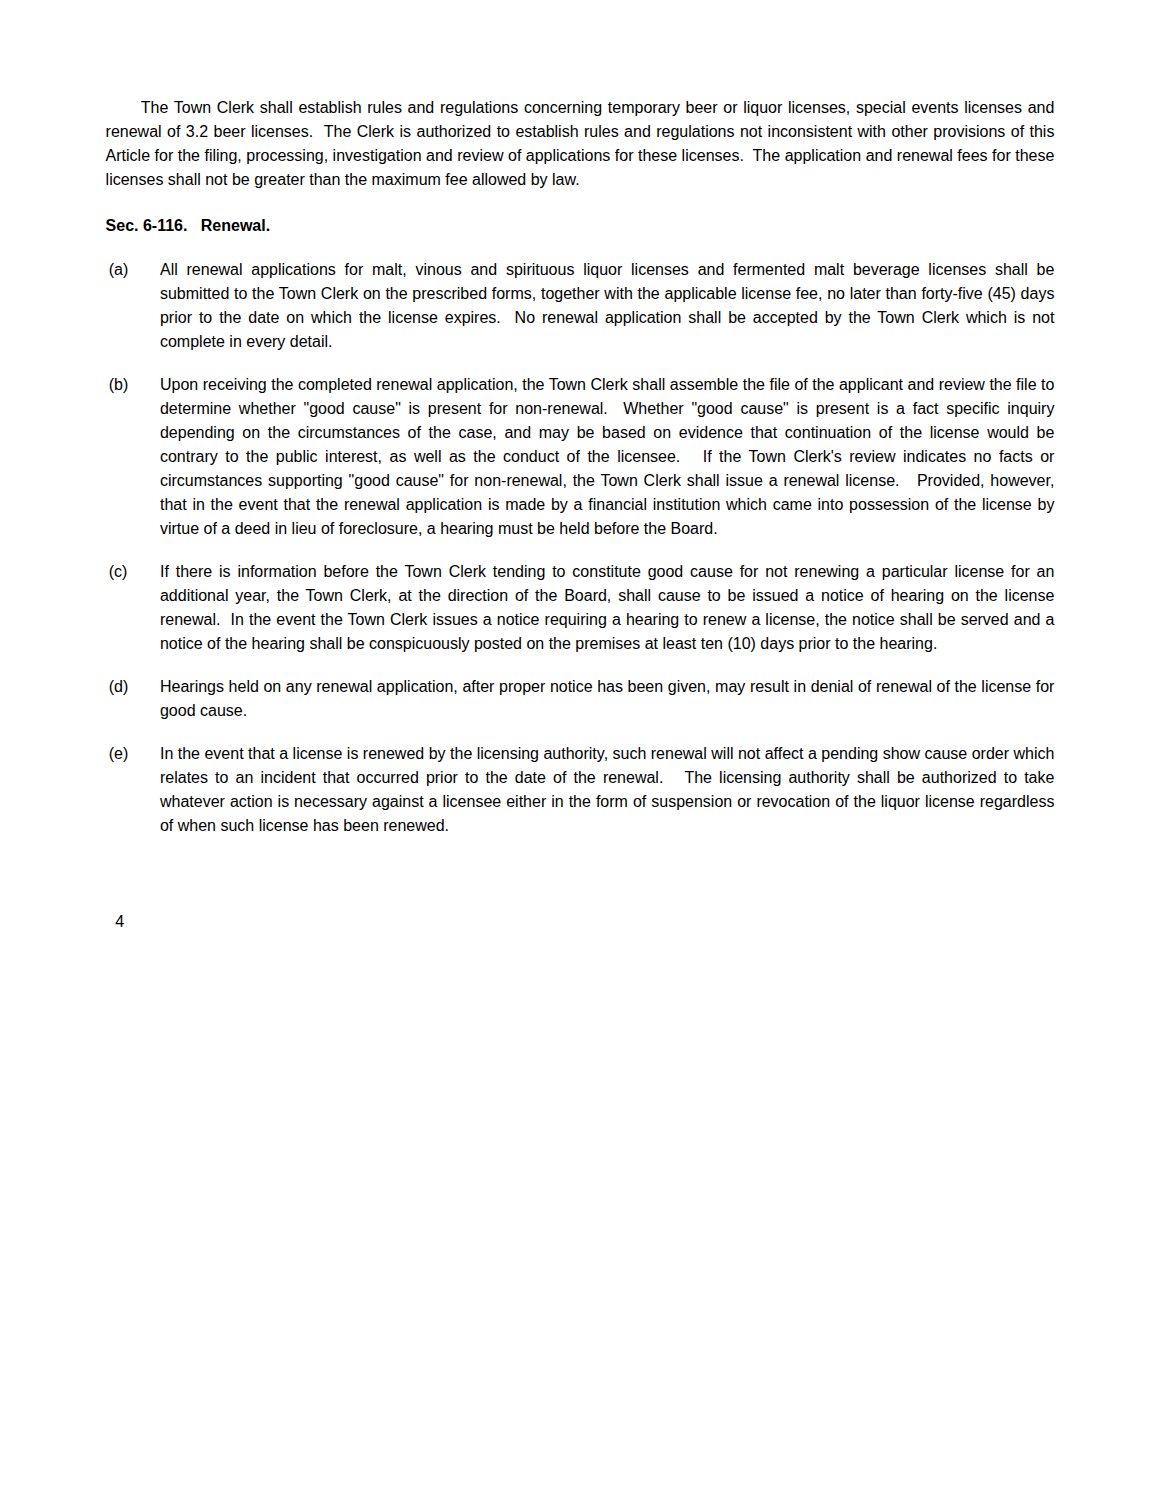The Town Clerk shall establish rules and regulations concerning temporary beer or liquor licenses, special events licenses and renewal of 3.2 beer licenses. The Clerk is authorized to establish rules and regulations not inconsistent with other provisions of this Article for the filing, processing, investigation and review of applications for these licenses. The application and renewal fees for these licenses shall not be greater than the maximum fee allowed by law.
Sec. 6-116. Renewal.
(a)
All renewal applications for malt, vinous and spirituous liquor licenses and fermented malt beverage licenses shall be submitted to the Town Clerk on the prescribed forms, together with the applicable license fee, no later than forty-five (45) days prior to the date on which the license expires. No renewal application shall be accepted by the Town Clerk which is not complete in every detail.
(b)
Upon receiving the completed renewal application, the Town Clerk shall assemble the file of the applicant and review the file to determine whether "good cause" is present for non-renewal. Whether "good cause" is present is a fact specific inquiry depending on the circumstances of the case, and may be based on evidence that continuation of the license would be contrary to the public interest, as well as the conduct of the licensee. If the Town Clerk's review indicates no facts or circumstances supporting "good cause" for non-renewal, the Town Clerk shall issue a renewal license. Provided, however, that in the event that the renewal application is made by a financial institution which came into possession of the license by virtue of a deed in lieu of foreclosure, a hearing must be held before the Board.
(c)
If there is information before the Town Clerk tending to constitute good cause for not renewing a particular license for an additional year, the Town Clerk, at the direction of the Board, shall cause to be issued a notice of hearing on the license renewal. In the event the Town Clerk issues a notice requiring a hearing to renew a license, the notice shall be served and a notice of the hearing shall be conspicuously posted on the premises at least ten (10) days prior to the hearing.
(d)
Hearings held on any renewal application, after proper notice has been given, may result in denial of renewal of the license for good cause.
(e)
In the event that a license is renewed by the licensing authority, such renewal will not affect a pending show cause order which relates to an incident that occurred prior to the date of the renewal. The licensing authority shall be authorized to take whatever action is necessary against a licensee either in the form of suspension or revocation of the liquor license regardless of when such license has been renewed.
4